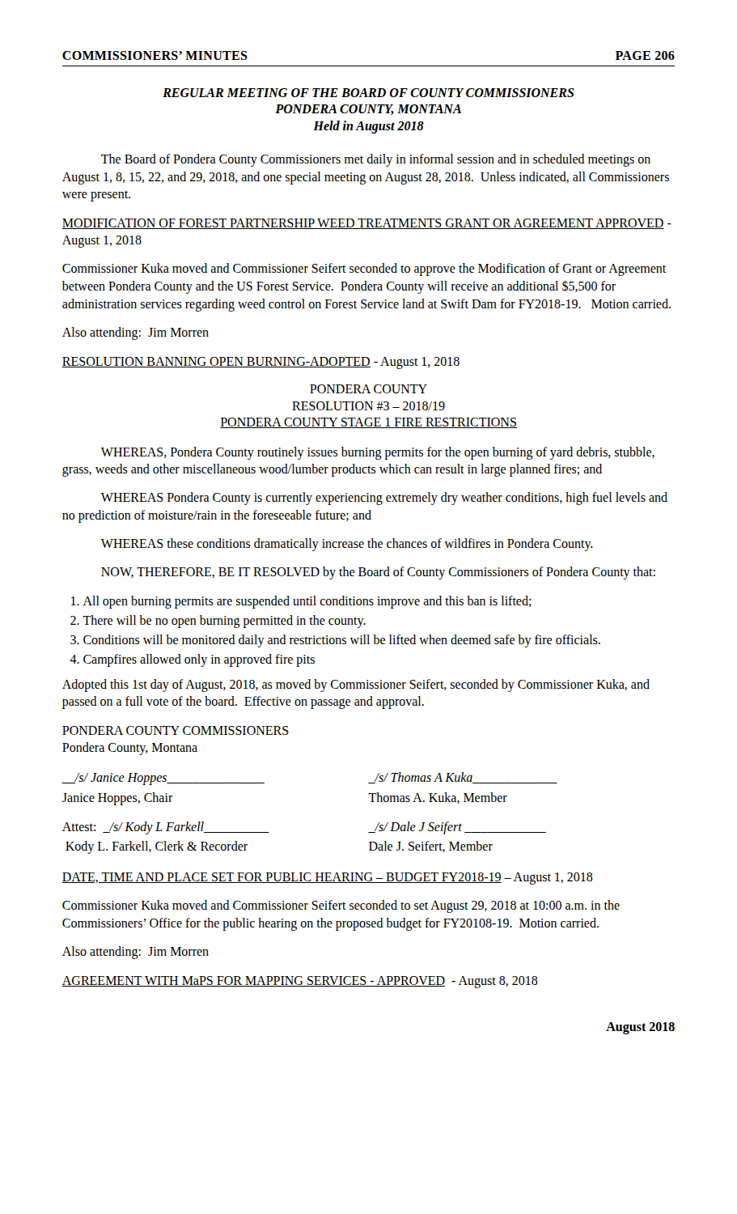COMMISSIONERS’ MINUTES PAGE 206
REGULAR MEETING OF THE BOARD OF COUNTY COMMISSIONERS
PONDERA COUNTY, MONTANA
Held in August 2018
The Board of Pondera County Commissioners met daily in informal session and in scheduled meetings on August 1, 8, 15, 22, and 29, 2018, and one special meeting on August 28, 2018. Unless indicated, all Commissioners were present.
MODIFICATION OF FOREST PARTNERSHIP WEED TREATMENTS GRANT OR AGREEMENT APPROVED - August 1, 2018
Commissioner Kuka moved and Commissioner Seifert seconded to approve the Modification of Grant or Agreement between Pondera County and the US Forest Service. Pondera County will receive an additional $5,500 for administration services regarding weed control on Forest Service land at Swift Dam for FY2018-19. Motion carried.
Also attending: Jim Morren
RESOLUTION BANNING OPEN BURNING-ADOPTED - August 1, 2018
PONDERA COUNTY
RESOLUTION #3 – 2018/19
PONDERA COUNTY STAGE 1 FIRE RESTRICTIONS
WHEREAS, Pondera County routinely issues burning permits for the open burning of yard debris, stubble, grass, weeds and other miscellaneous wood/lumber products which can result in large planned fires; and
WHEREAS Pondera County is currently experiencing extremely dry weather conditions, high fuel levels and no prediction of moisture/rain in the foreseeable future; and
WHEREAS these conditions dramatically increase the chances of wildfires in Pondera County.
NOW, THEREFORE, BE IT RESOLVED by the Board of County Commissioners of Pondera County that:
All open burning permits are suspended until conditions improve and this ban is lifted;
There will be no open burning permitted in the county.
Conditions will be monitored daily and restrictions will be lifted when deemed safe by fire officials.
Campfires allowed only in approved fire pits
Adopted this 1st day of August, 2018, as moved by Commissioner Seifert, seconded by Commissioner Kuka, and passed on a full vote of the board. Effective on passage and approval.
PONDERA COUNTY COMMISSIONERS
Pondera County, Montana
| __/s/ Janice Hoppes _______________ | _/s/ Thomas A Kuka _____________ |
| Janice Hoppes, Chair | Thomas A. Kuka, Member |
| Attest: _/s/ Kody L Farkell __________ | _/s/ Dale J Seifert _ __________ |
| Kody L. Farkell, Clerk & Recorder | Dale J. Seifert, Member |
DATE, TIME AND PLACE SET FOR PUBLIC HEARING – BUDGET FY2018-19 – August 1, 2018
Commissioner Kuka moved and Commissioner Seifert seconded to set August 29, 2018 at 10:00 a.m. in the Commissioners’ Office for the public hearing on the proposed budget for FY20108-19. Motion carried.
Also attending: Jim Morren
AGREEMENT WITH MaPS FOR MAPPING SERVICES - APPROVED - August 8, 2018
August 2018